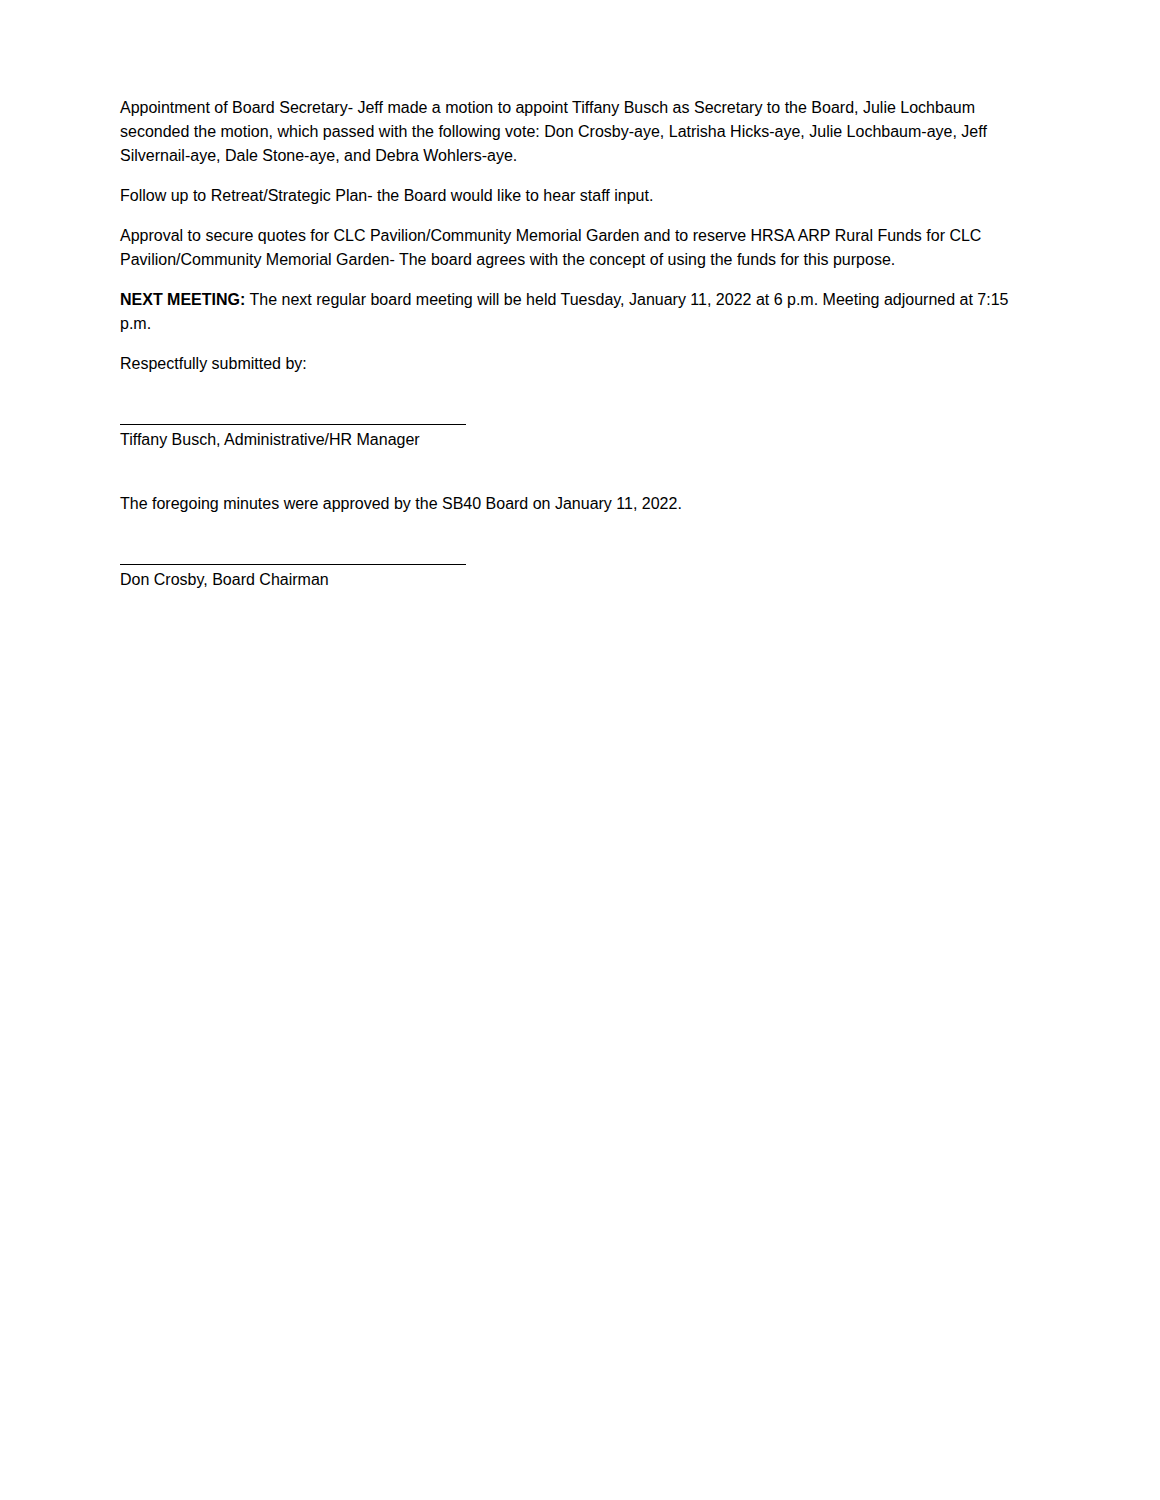Appointment of Board Secretary- Jeff made a motion to appoint Tiffany Busch as Secretary to the Board, Julie Lochbaum seconded the motion, which passed with the following vote: Don Crosby-aye, Latrisha Hicks-aye, Julie Lochbaum-aye, Jeff Silvernail-aye, Dale Stone-aye, and Debra Wohlers-aye.
Follow up to Retreat/Strategic Plan- the Board would like to hear staff input.
Approval to secure quotes for CLC Pavilion/Community Memorial Garden and to reserve HRSA ARP Rural Funds for CLC Pavilion/Community Memorial Garden- The board agrees with the concept of using the funds for this purpose.
NEXT MEETING: The next regular board meeting will be held Tuesday, January 11, 2022 at 6 p.m. Meeting adjourned at 7:15 p.m.
Respectfully submitted by:
Tiffany Busch, Administrative/HR Manager
The foregoing minutes were approved by the SB40 Board on January 11, 2022.
Don Crosby, Board Chairman